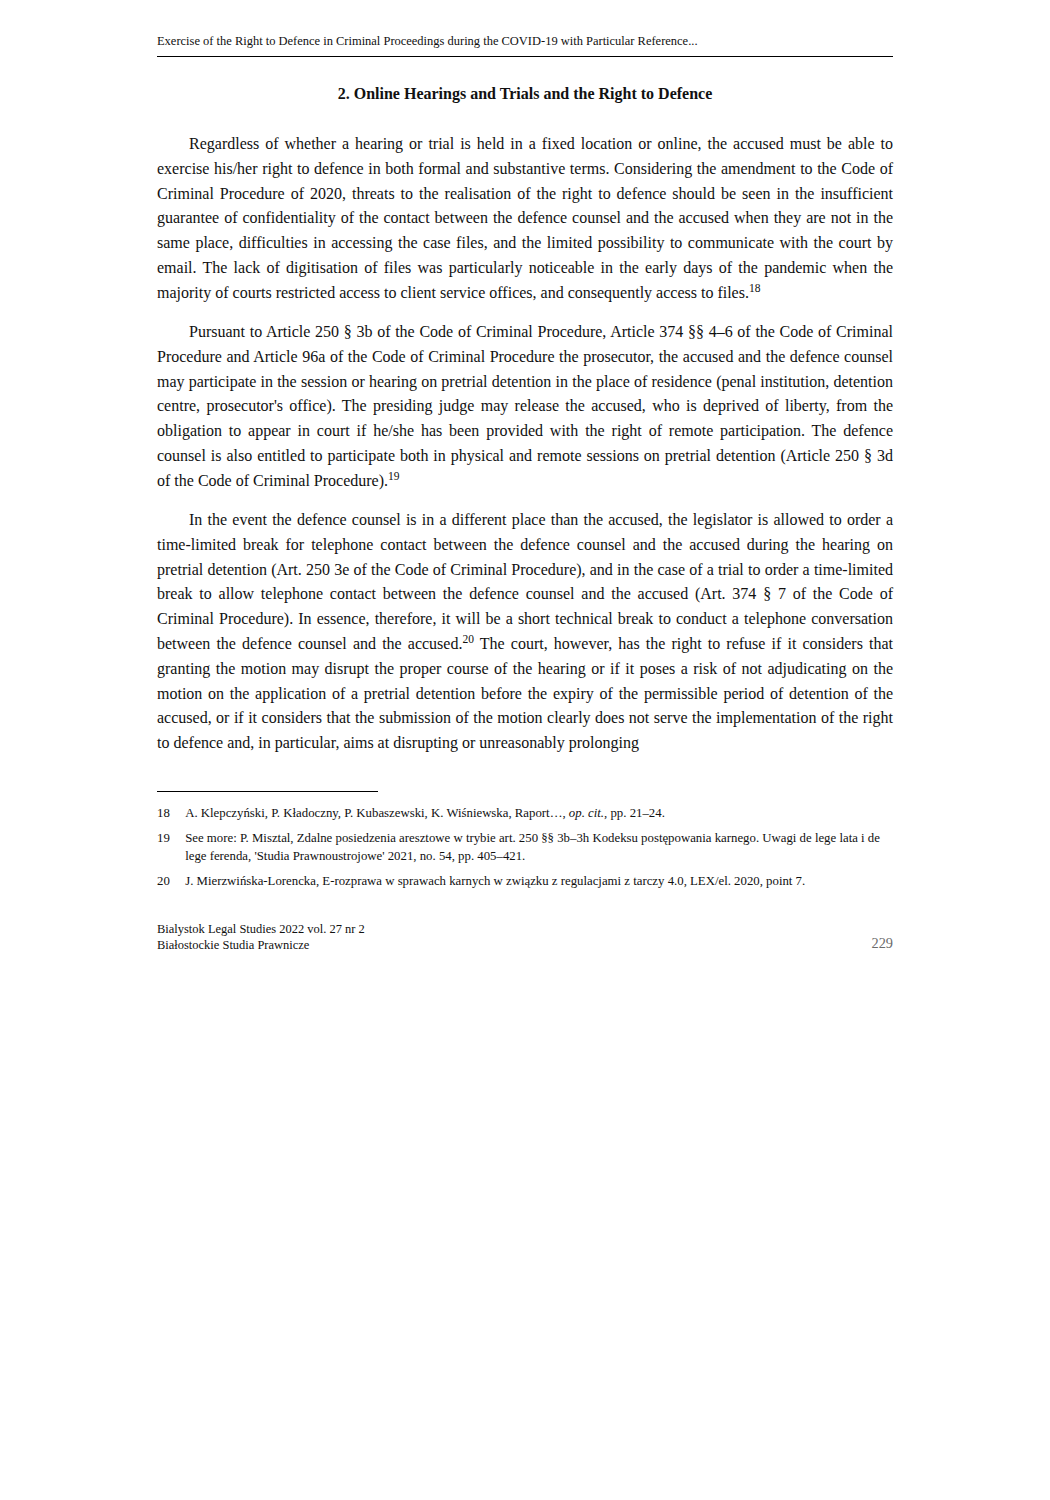Exercise of the Right to Defence in Criminal Proceedings during the COVID-19 with Particular Reference...
2. Online Hearings and Trials and the Right to Defence
Regardless of whether a hearing or trial is held in a fixed location or online, the accused must be able to exercise his/her right to defence in both formal and substantive terms. Considering the amendment to the Code of Criminal Procedure of 2020, threats to the realisation of the right to defence should be seen in the insufficient guarantee of confidentiality of the contact between the defence counsel and the accused when they are not in the same place, difficulties in accessing the case files, and the limited possibility to communicate with the court by email. The lack of digitisation of files was particularly noticeable in the early days of the pandemic when the majority of courts restricted access to client service offices, and consequently access to files.18
Pursuant to Article 250 § 3b of the Code of Criminal Procedure, Article 374 §§ 4–6 of the Code of Criminal Procedure and Article 96a of the Code of Criminal Procedure the prosecutor, the accused and the defence counsel may participate in the session or hearing on pretrial detention in the place of residence (penal institution, detention centre, prosecutor's office). The presiding judge may release the accused, who is deprived of liberty, from the obligation to appear in court if he/she has been provided with the right of remote participation. The defence counsel is also entitled to participate both in physical and remote sessions on pretrial detention (Article 250 § 3d of the Code of Criminal Procedure).19
In the event the defence counsel is in a different place than the accused, the legislator is allowed to order a time-limited break for telephone contact between the defence counsel and the accused during the hearing on pretrial detention (Art. 250 3e of the Code of Criminal Procedure), and in the case of a trial to order a time-limited break to allow telephone contact between the defence counsel and the accused (Art. 374 § 7 of the Code of Criminal Procedure). In essence, therefore, it will be a short technical break to conduct a telephone conversation between the defence counsel and the accused.20 The court, however, has the right to refuse if it considers that granting the motion may disrupt the proper course of the hearing or if it poses a risk of not adjudicating on the motion on the application of a pretrial detention before the expiry of the permissible period of detention of the accused, or if it considers that the submission of the motion clearly does not serve the implementation of the right to defence and, in particular, aims at disrupting or unreasonably prolonging
18 A. Klepczyński, P. Kładoczny, P. Kubaszewski, K. Wiśniewska, Raport…, op. cit., pp. 21–24.
19 See more: P. Misztal, Zdalne posiedzenia aresztowe w trybie art. 250 §§ 3b–3h Kodeksu postępowania karnego. Uwagi de lege lata i de lege ferenda, 'Studia Prawnoustrojowe' 2021, no. 54, pp. 405–421.
20 J. Mierzwińska-Lorencka, E-rozprawa w sprawach karnych w związku z regulacjami z tarczy 4.0, LEX/el. 2020, point 7.
Bialystok Legal Studies 2022 vol. 27 nr 2
Białostockie Studia Prawnicze
229